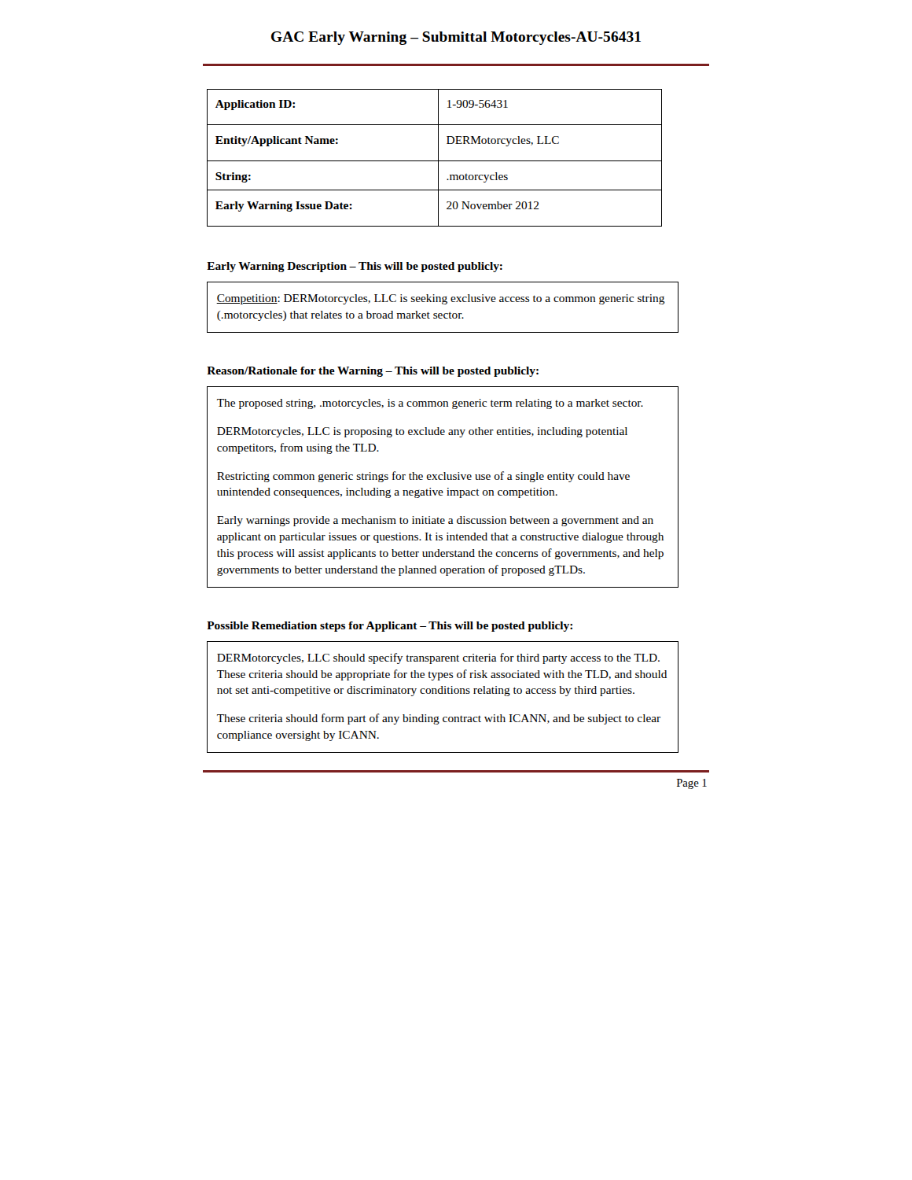GAC Early Warning – Submittal Motorcycles-AU-56431
| Application ID: | 1-909-56431 |
| Entity/Applicant Name: | DERMotorcycles, LLC |
| String: | .motorcycles |
| Early Warning Issue Date: | 20 November 2012 |
Early Warning Description – This will be posted publicly:
Competition: DERMotorcycles, LLC is seeking exclusive access to a common generic string (.motorcycles) that relates to a broad market sector.
Reason/Rationale for the Warning – This will be posted publicly:
The proposed string, .motorcycles, is a common generic term relating to a market sector.
DERMotorcycles, LLC is proposing to exclude any other entities, including potential competitors, from using the TLD.
Restricting common generic strings for the exclusive use of a single entity could have unintended consequences, including a negative impact on competition.
Early warnings provide a mechanism to initiate a discussion between a government and an applicant on particular issues or questions. It is intended that a constructive dialogue through this process will assist applicants to better understand the concerns of governments, and help governments to better understand the planned operation of proposed gTLDs.
Possible Remediation steps for Applicant – This will be posted publicly:
DERMotorcycles, LLC should specify transparent criteria for third party access to the TLD. These criteria should be appropriate for the types of risk associated with the TLD, and should not set anti-competitive or discriminatory conditions relating to access by third parties.
These criteria should form part of any binding contract with ICANN, and be subject to clear compliance oversight by ICANN.
Page 1